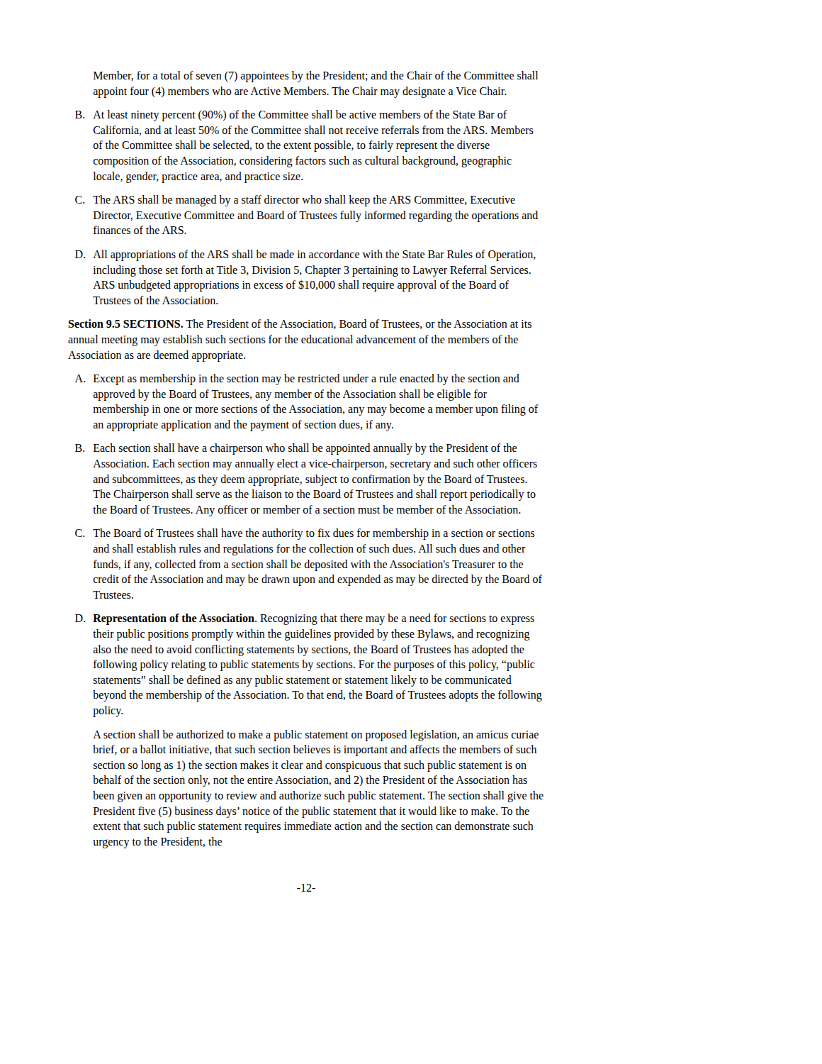Member, for a total of seven (7) appointees by the President; and the Chair of the Committee shall appoint four (4) members who are Active Members. The Chair may designate a Vice Chair.
B.
At least ninety percent (90%) of the Committee shall be active members of the State Bar of California, and at least 50% of the Committee shall not receive referrals from the ARS. Members of the Committee shall be selected, to the extent possible, to fairly represent the diverse composition of the Association, considering factors such as cultural background, geographic locale, gender, practice area, and practice size.
C.
The ARS shall be managed by a staff director who shall keep the ARS Committee, Executive Director, Executive Committee and Board of Trustees fully informed regarding the operations and finances of the ARS.
D.
All appropriations of the ARS shall be made in accordance with the State Bar Rules of Operation, including those set forth at Title 3, Division 5, Chapter 3 pertaining to Lawyer Referral Services. ARS unbudgeted appropriations in excess of $10,000 shall require approval of the Board of Trustees of the Association.
Section 9.5 SECTIONS. The President of the Association, Board of Trustees, or the Association at its annual meeting may establish such sections for the educational advancement of the members of the Association as are deemed appropriate.
A.
Except as membership in the section may be restricted under a rule enacted by the section and approved by the Board of Trustees, any member of the Association shall be eligible for membership in one or more sections of the Association, any may become a member upon filing of an appropriate application and the payment of section dues, if any.
B.
Each section shall have a chairperson who shall be appointed annually by the President of the Association. Each section may annually elect a vice-chairperson, secretary and such other officers and subcommittees, as they deem appropriate, subject to confirmation by the Board of Trustees. The Chairperson shall serve as the liaison to the Board of Trustees and shall report periodically to the Board of Trustees. Any officer or member of a section must be member of the Association.
C.
The Board of Trustees shall have the authority to fix dues for membership in a section or sections and shall establish rules and regulations for the collection of such dues. All such dues and other funds, if any, collected from a section shall be deposited with the Association's Treasurer to the credit of the Association and may be drawn upon and expended as may be directed by the Board of Trustees.
D.
Representation of the Association. Recognizing that there may be a need for sections to express their public positions promptly within the guidelines provided by these Bylaws, and recognizing also the need to avoid conflicting statements by sections, the Board of Trustees has adopted the following policy relating to public statements by sections. For the purposes of this policy, “public statements” shall be defined as any public statement or statement likely to be communicated beyond the membership of the Association. To that end, the Board of Trustees adopts the following policy.
A section shall be authorized to make a public statement on proposed legislation, an amicus curiae brief, or a ballot initiative, that such section believes is important and affects the members of such section so long as 1) the section makes it clear and conspicuous that such public statement is on behalf of the section only, not the entire Association, and 2) the President of the Association has been given an opportunity to review and authorize such public statement. The section shall give the President five (5) business days’ notice of the public statement that it would like to make. To the extent that such public statement requires immediate action and the section can demonstrate such urgency to the President, the
-12-